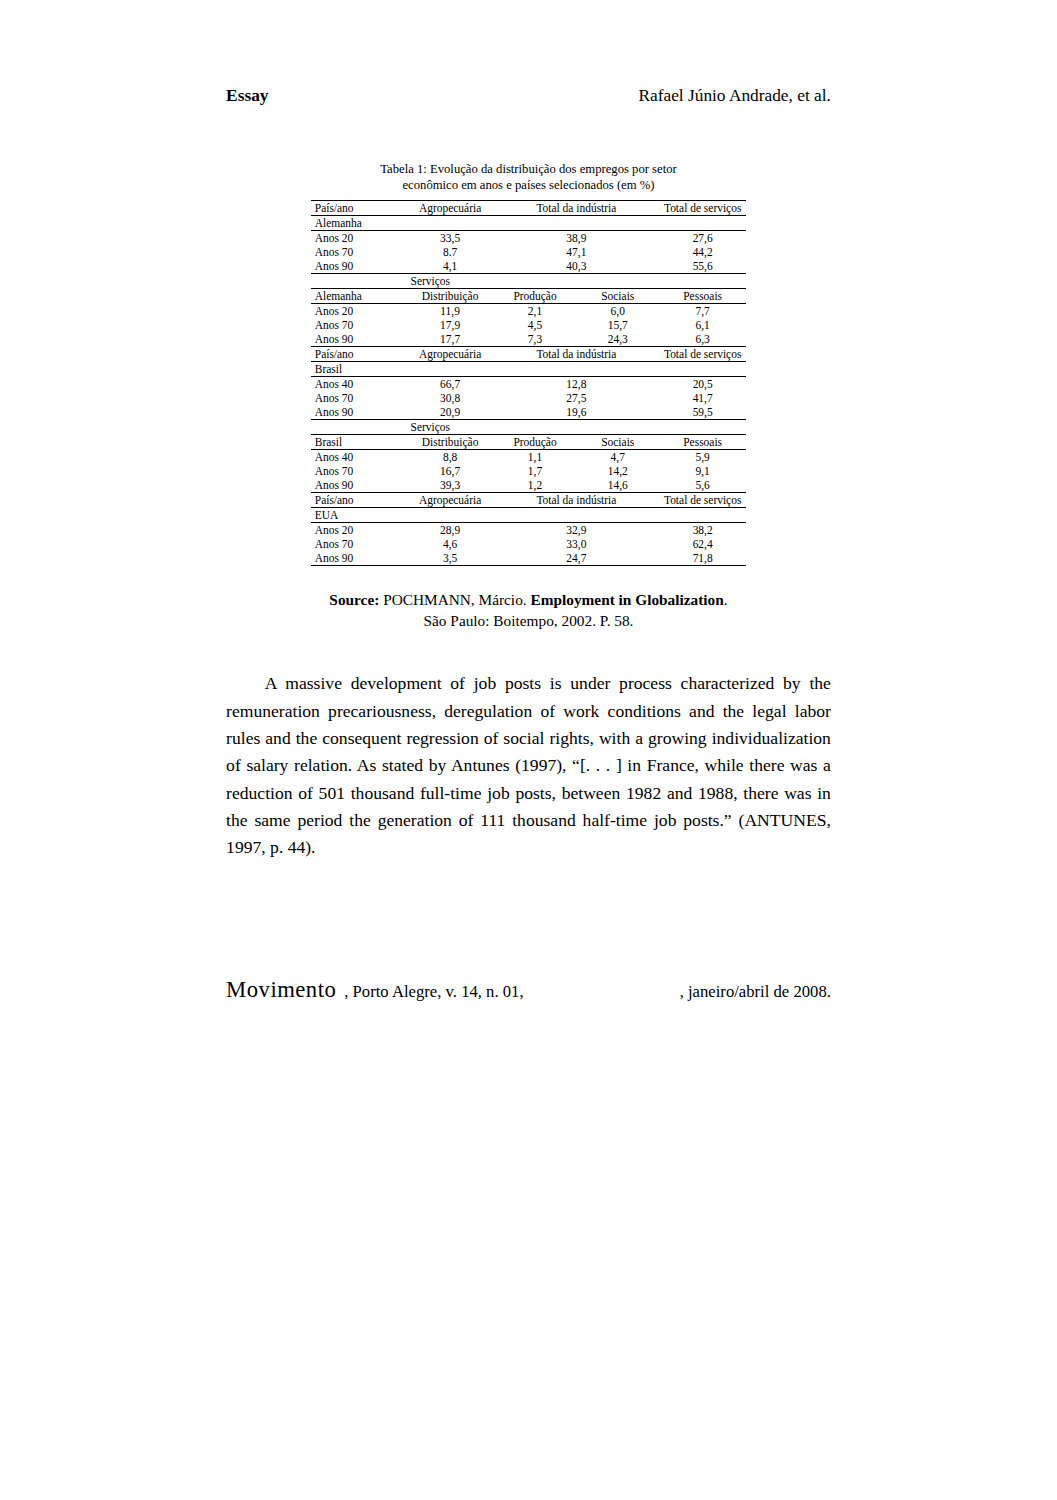Essay Rafael Júnio Andrade, et al.
Tabela 1: Evolução da distribuição dos empregos por setor
econômico em anos e países selecionados (em %)
| País/ano | Agropecuária | Total da indústria | Total de serviços |
| Alemanha | | | | |
| Anos 20 | 33,5 | 38,9 | 27,6 |
| Anos 70 | 8.7 | 47,1 | 44,2 |
| Anos 90 | 4,1 | 40,3 | 55,6 |
| | Serviços |
| Alemanha | Distribuição | Produção | Sociais | Pessoais |
| Anos 20 | 11,9 | 2,1 | 6,0 | 7,7 |
| Anos 70 | 17,9 | 4,5 | 15,7 | 6,1 |
| Anos 90 | 17,7 | 7,3 | 24,3 | 6,3 |
| País/ano | Agropecuária | Total da indústria | Total de serviços |
| Brasil | | | | |
| Anos 40 | 66,7 | 12,8 | 20,5 |
| Anos 70 | 30,8 | 27,5 | 41,7 |
| Anos 90 | 20,9 | 19,6 | 59,5 |
| | Serviços |
| Brasil | Distribuição | Produção | Sociais | Pessoais |
| Anos 40 | 8,8 | 1,1 | 4,7 | 5,9 |
| Anos 70 | 16,7 | 1,7 | 14,2 | 9,1 |
| Anos 90 | 39,3 | 1,2 | 14,6 | 5,6 |
| País/ano | Agropecuária | Total da indústria | Total de serviços |
| EUA | | | | |
| Anos 20 | 28,9 | 32,9 | 38,2 |
| Anos 70 | 4,6 | 33,0 | 62,4 |
| Anos 90 | 3,5 | 24,7 | 71,8 |
Source: POCHMANN, Márcio. Employment in Globalization.
São Paulo: Boitempo, 2002. P. 58.
A massive development of job posts is under process characterized by the remuneration precariousness, deregulation of work conditions and the legal labor rules and the consequent regression of social rights, with a growing individualization of salary relation. As stated by Antunes (1997), “[. . . ] in France, while there was a reduction of 501 thousand full-time job posts, between 1982 and 1988, there was in the same period the generation of 111 thousand half-time job posts.” (ANTUNES, 1997, p. 44).
Movimento , Porto Alegre, v. 14, n. 01, , janeiro/abril de 2008.